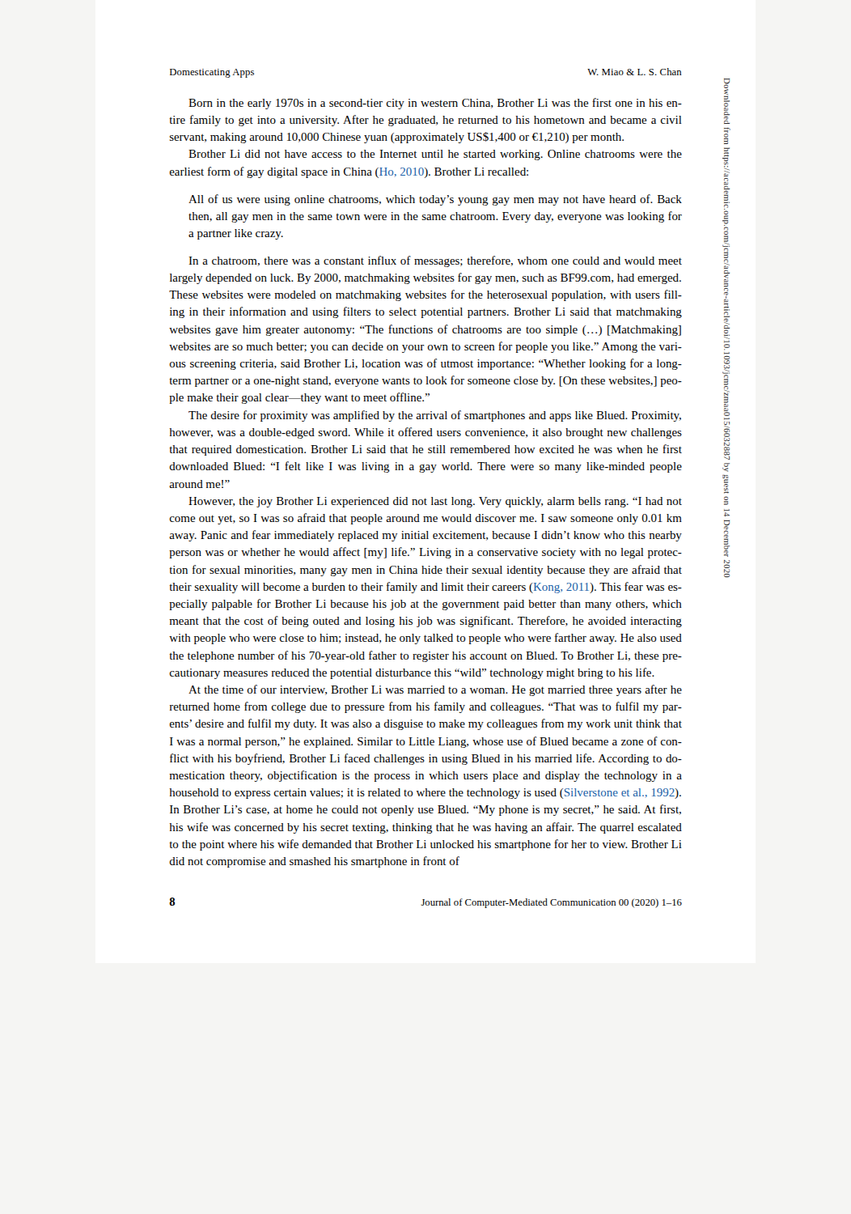Downloaded from https://academic.oup.com/jcmc/advance-article/doi/10.1093/jcmc/zmaa015/6032887 by guest on 14 December 2020
Domesticating Apps W. Miao & L. S. Chan
Born in the early 1970s in a second-tier city in western China, Brother Li was the first one in his entire family to get into a university. After he graduated, he returned to his hometown and became a civil servant, making around 10,000 Chinese yuan (approximately US$1,400 or €1,210) per month.
Brother Li did not have access to the Internet until he started working. Online chatrooms were the earliest form of gay digital space in China (Ho, 2010). Brother Li recalled:
All of us were using online chatrooms, which today’s young gay men may not have heard of. Back then, all gay men in the same town were in the same chatroom. Every day, everyone was looking for a partner like crazy.
In a chatroom, there was a constant influx of messages; therefore, whom one could and would meet largely depended on luck. By 2000, matchmaking websites for gay men, such as BF99.com, had emerged. These websites were modeled on matchmaking websites for the heterosexual population, with users filling in their information and using filters to select potential partners. Brother Li said that matchmaking websites gave him greater autonomy: “The functions of chatrooms are too simple (…) [Matchmaking] websites are so much better; you can decide on your own to screen for people you like.” Among the various screening criteria, said Brother Li, location was of utmost importance: “Whether looking for a long-term partner or a one-night stand, everyone wants to look for someone close by. [On these websites,] people make their goal clear—they want to meet offline.”
The desire for proximity was amplified by the arrival of smartphones and apps like Blued. Proximity, however, was a double-edged sword. While it offered users convenience, it also brought new challenges that required domestication. Brother Li said that he still remembered how excited he was when he first downloaded Blued: “I felt like I was living in a gay world. There were so many like-minded people around me!”
However, the joy Brother Li experienced did not last long. Very quickly, alarm bells rang. “I had not come out yet, so I was so afraid that people around me would discover me. I saw someone only 0.01 km away. Panic and fear immediately replaced my initial excitement, because I didn’t know who this nearby person was or whether he would affect [my] life.” Living in a conservative society with no legal protection for sexual minorities, many gay men in China hide their sexual identity because they are afraid that their sexuality will become a burden to their family and limit their careers (Kong, 2011). This fear was especially palpable for Brother Li because his job at the government paid better than many others, which meant that the cost of being outed and losing his job was significant. Therefore, he avoided interacting with people who were close to him; instead, he only talked to people who were farther away. He also used the telephone number of his 70-year-old father to register his account on Blued. To Brother Li, these precautionary measures reduced the potential disturbance this “wild” technology might bring to his life.
At the time of our interview, Brother Li was married to a woman. He got married three years after he returned home from college due to pressure from his family and colleagues. “That was to fulfil my parents’ desire and fulfil my duty. It was also a disguise to make my colleagues from my work unit think that I was a normal person,” he explained. Similar to Little Liang, whose use of Blued became a zone of conflict with his boyfriend, Brother Li faced challenges in using Blued in his married life. According to domestication theory, objectification is the process in which users place and display the technology in a household to express certain values; it is related to where the technology is used (Silverstone et al., 1992). In Brother Li’s case, at home he could not openly use Blued. “My phone is my secret,” he said. At first, his wife was concerned by his secret texting, thinking that he was having an affair. The quarrel escalated to the point where his wife demanded that Brother Li unlocked his smartphone for her to view. Brother Li did not compromise and smashed his smartphone in front of
8 Journal of Computer-Mediated Communication 00 (2020) 1–16